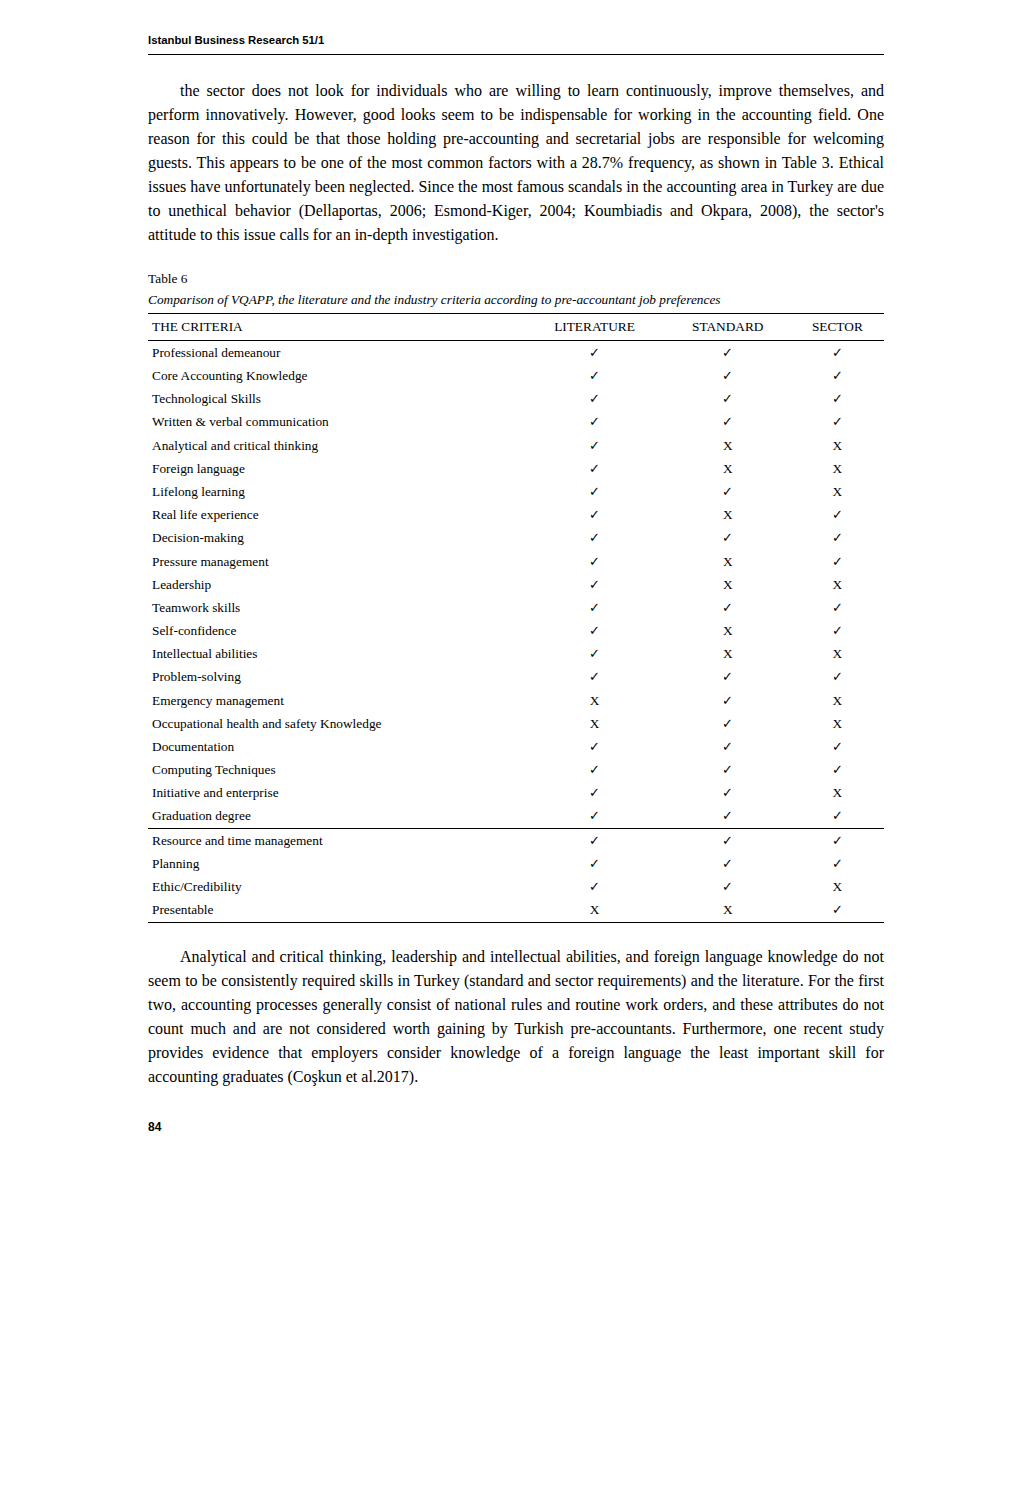Istanbul Business Research 51/1
the sector does not look for individuals who are willing to learn continuously, improve themselves, and perform innovatively. However, good looks seem to be indispensable for working in the accounting field. One reason for this could be that those holding pre-accounting and secretarial jobs are responsible for welcoming guests. This appears to be one of the most common factors with a 28.7% frequency, as shown in Table 3. Ethical issues have unfortunately been neglected. Since the most famous scandals in the accounting area in Turkey are due to unethical behavior (Dellaportas, 2006; Esmond-Kiger, 2004; Koumbiadis and Okpara, 2008), the sector's attitude to this issue calls for an in-depth investigation.
Table 6
Comparison of VQAPP, the literature and the industry criteria according to pre-accountant job preferences
| THE CRITERIA | LITERATURE | STANDARD | SECTOR |
| --- | --- | --- | --- |
| Professional demeanour | ✓ | ✓ | ✓ |
| Core Accounting Knowledge | ✓ | ✓ | ✓ |
| Technological Skills | ✓ | ✓ | ✓ |
| Written & verbal communication | ✓ | ✓ | ✓ |
| Analytical and critical thinking | ✓ | X | X |
| Foreign language | ✓ | X | X |
| Lifelong learning | ✓ | ✓ | X |
| Real life experience | ✓ | X | ✓ |
| Decision-making | ✓ | ✓ | ✓ |
| Pressure management | ✓ | X | ✓ |
| Leadership | ✓ | X | X |
| Teamwork skills | ✓ | ✓ | ✓ |
| Self-confidence | ✓ | X | ✓ |
| Intellectual abilities | ✓ | X | X |
| Problem-solving | ✓ | ✓ | ✓ |
| Emergency management | X | ✓ | X |
| Occupational health and safety Knowledge | X | ✓ | X |
| Documentation | ✓ | ✓ | ✓ |
| Computing Techniques | ✓ | ✓ | ✓ |
| Initiative and enterprise | ✓ | ✓ | X |
| Graduation degree | ✓ | ✓ | ✓ |
| Resource and time management | ✓ | ✓ | ✓ |
| Planning | ✓ | ✓ | ✓ |
| Ethic/Credibility | ✓ | ✓ | X |
| Presentable | X | X | ✓ |
Analytical and critical thinking, leadership and intellectual abilities, and foreign language knowledge do not seem to be consistently required skills in Turkey (standard and sector requirements) and the literature. For the first two, accounting processes generally consist of national rules and routine work orders, and these attributes do not count much and are not considered worth gaining by Turkish pre-accountants. Furthermore, one recent study provides evidence that employers consider knowledge of a foreign language the least important skill for accounting graduates (Coşkun et al.2017).
84